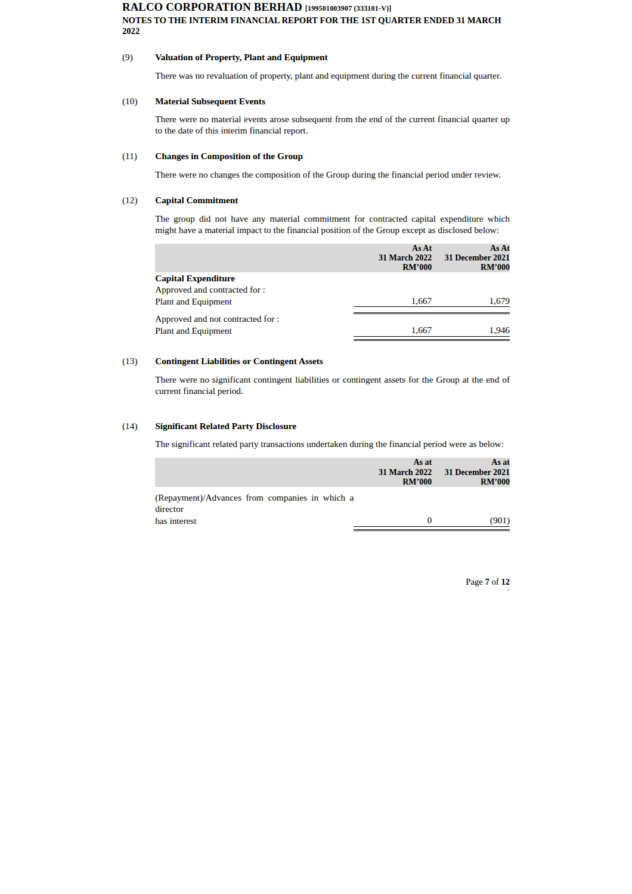RALCO CORPORATION BERHAD [199501003907 (333101-V)]
NOTES TO THE INTERIM FINANCIAL REPORT FOR THE 1ST QUARTER ENDED 31 MARCH 2022
(9)
Valuation of Property, Plant and Equipment
There was no revaluation of property, plant and equipment during the current financial quarter.
(10)
Material Subsequent Events
There were no material events arose subsequent from the end of the current financial quarter up to the date of this interim financial report.
(11)
Changes in Composition of the Group
There were no changes the composition of the Group during the financial period under review.
(12)
Capital Commitment
The group did not have any material commitment for contracted capital expenditure which might have a material impact to the financial position of the Group except as disclosed below:
| | As At 31 March 2022 RM’000 | As At 31 December 2021 RM’000 |
| Capital Expenditure | | |
| Approved and contracted for : | | |
| Plant and Equipment | 1,667 | 1,679 |
| Approved and not contracted for : | | |
| Plant and Equipment | 1,667 | 1,946 |
(13)
Contingent Liabilities or Contingent Assets
There were no significant contingent liabilities or contingent assets for the Group at the end of current financial period.
(14)
Significant Related Party Disclosure
The significant related party transactions undertaken during the financial period were as below:
| | As at 31 March 2022 RM’000 | As at 31 December 2021 RM’000 |
| (Repayment)/Advances from companies in which a director | | |
| has interest | 0 | (901) |
Page 7 of 12
`